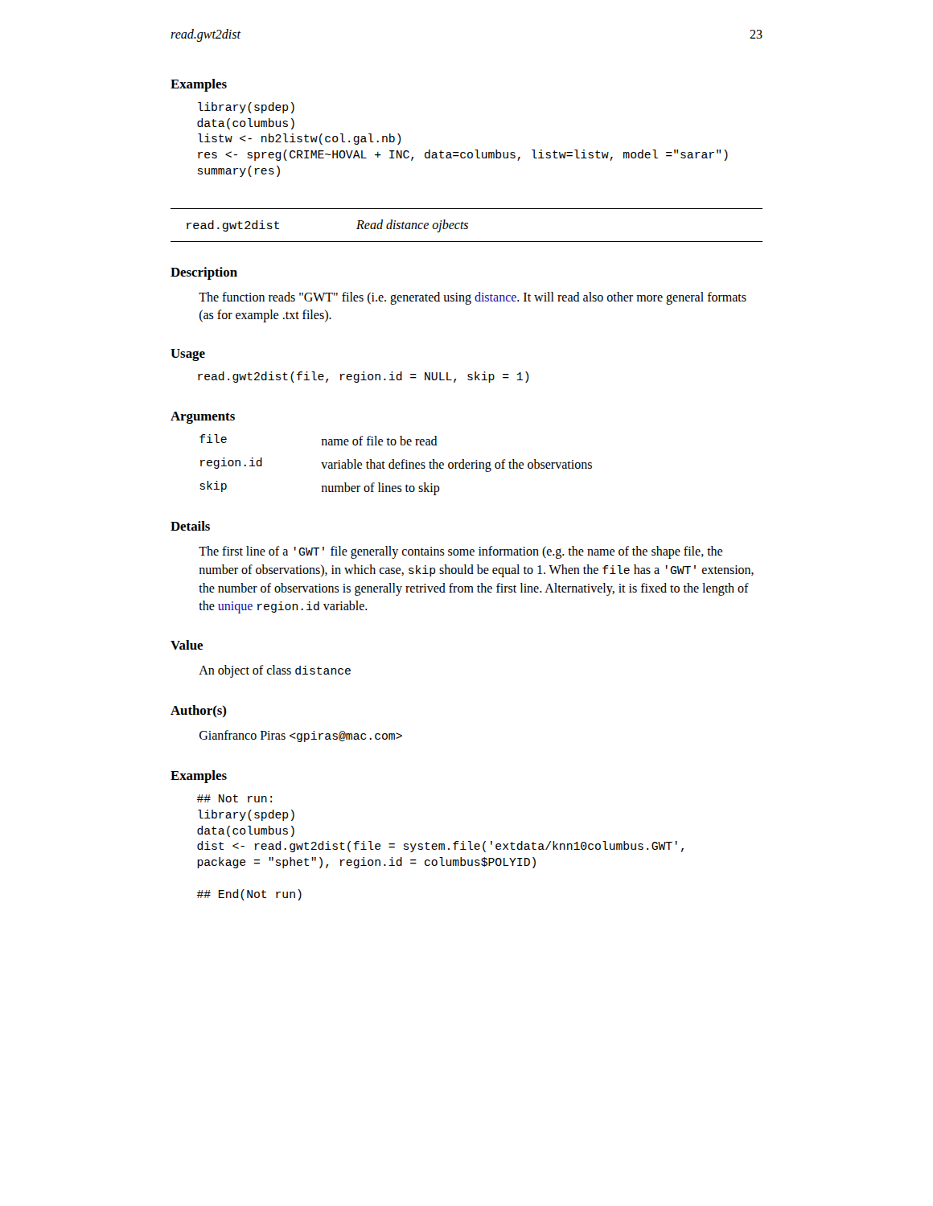read.gwt2dist 23
Examples
library(spdep)
data(columbus)
listw <- nb2listw(col.gal.nb)
res <- spreg(CRIME~HOVAL + INC, data=columbus, listw=listw, model ="sarar")
summary(res)
read.gwt2dist Read distance ojbects
Description
The function reads "GWT" files (i.e. generated using distance. It will read also other more general formats (as for example .txt files).
Usage
read.gwt2dist(file, region.id = NULL, skip = 1)
Arguments
file
name of file to be read
region.id
variable that defines the ordering of the observations
skip
number of lines to skip
Details
The first line of a 'GWT' file generally contains some information (e.g. the name of the shape file, the number of observations), in which case, skip should be equal to 1. When the file has a 'GWT' extension, the number of observations is generally retrived from the first line. Alternatively, it is fixed to the length of the unique region.id variable.
Value
An object of class distance
Author(s)
Gianfranco Piras <gpiras@mac.com>
Examples
## Not run:
library(spdep)
data(columbus)
dist <- read.gwt2dist(file = system.file('extdata/knn10columbus.GWT',
package = "sphet"), region.id = columbus$POLYID)

## End(Not run)